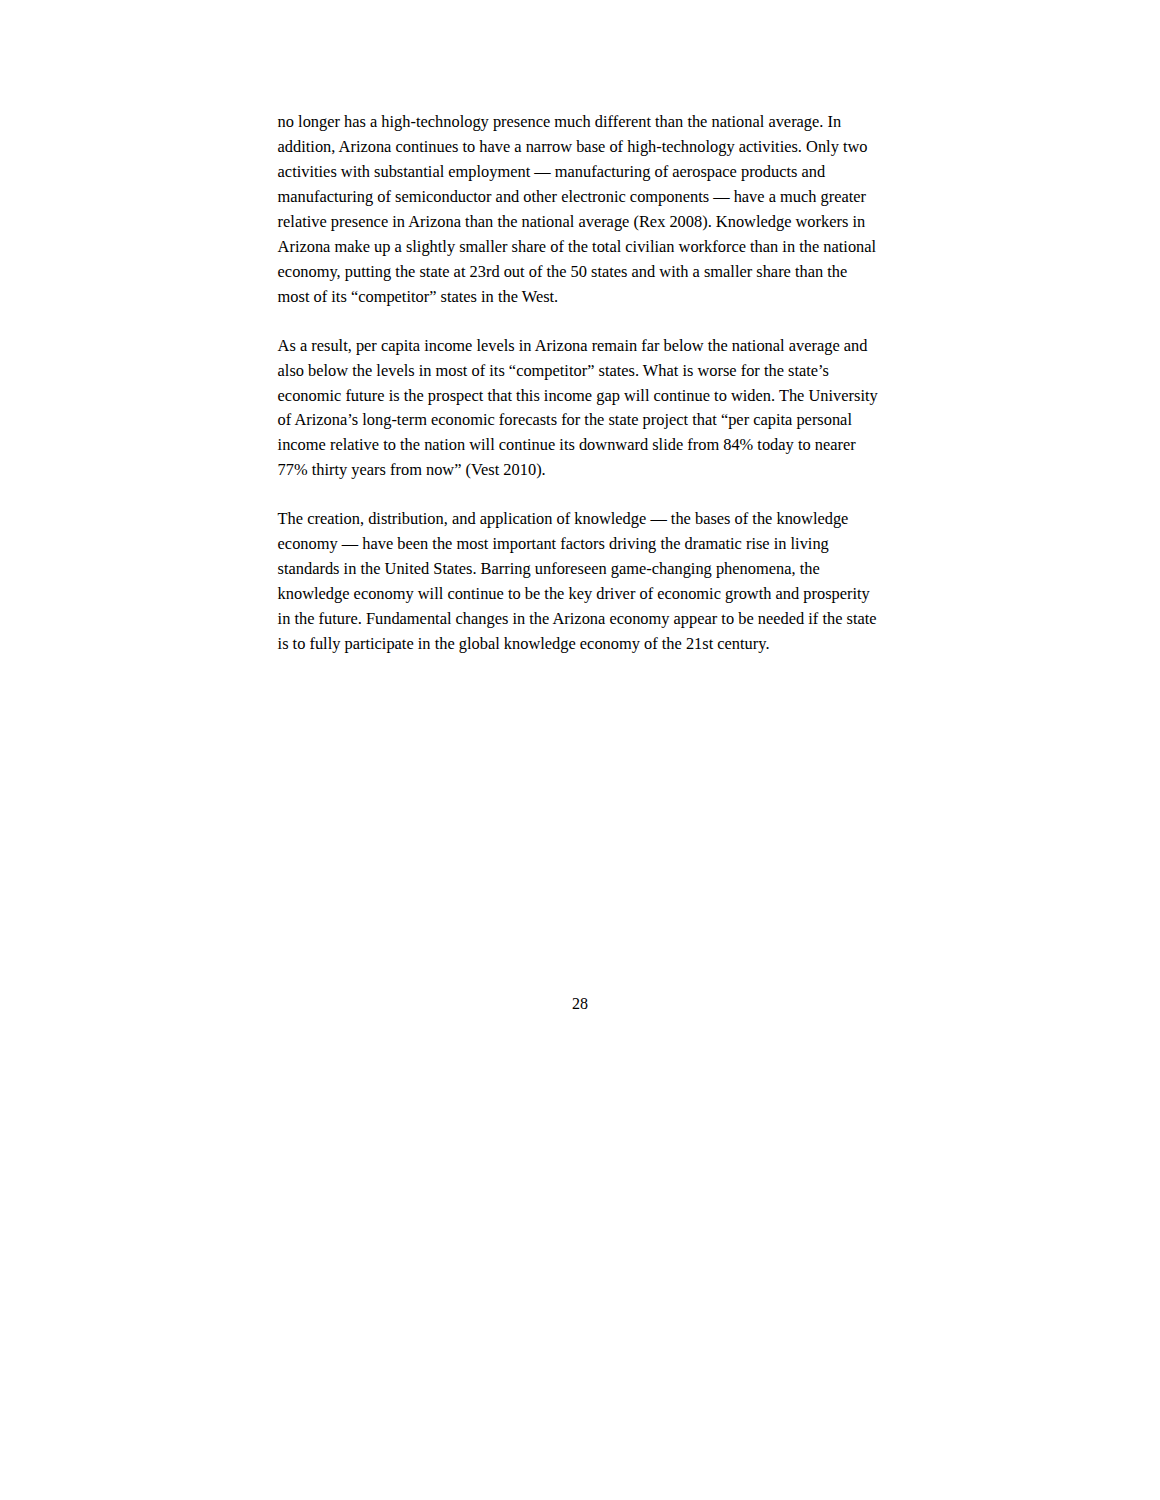no longer has a high-technology presence much different than the national average. In addition, Arizona continues to have a narrow base of high-technology activities. Only two activities with substantial employment — manufacturing of aerospace products and manufacturing of semiconductor and other electronic components — have a much greater relative presence in Arizona than the national average (Rex 2008). Knowledge workers in Arizona make up a slightly smaller share of the total civilian workforce than in the national economy, putting the state at 23rd out of the 50 states and with a smaller share than the most of its “competitor” states in the West.
As a result, per capita income levels in Arizona remain far below the national average and also below the levels in most of its “competitor” states. What is worse for the state’s economic future is the prospect that this income gap will continue to widen. The University of Arizona’s long-term economic forecasts for the state project that “per capita personal income relative to the nation will continue its downward slide from 84% today to nearer 77% thirty years from now” (Vest 2010).
The creation, distribution, and application of knowledge — the bases of the knowledge economy — have been the most important factors driving the dramatic rise in living standards in the United States. Barring unforeseen game-changing phenomena, the knowledge economy will continue to be the key driver of economic growth and prosperity in the future. Fundamental changes in the Arizona economy appear to be needed if the state is to fully participate in the global knowledge economy of the 21st century.
28